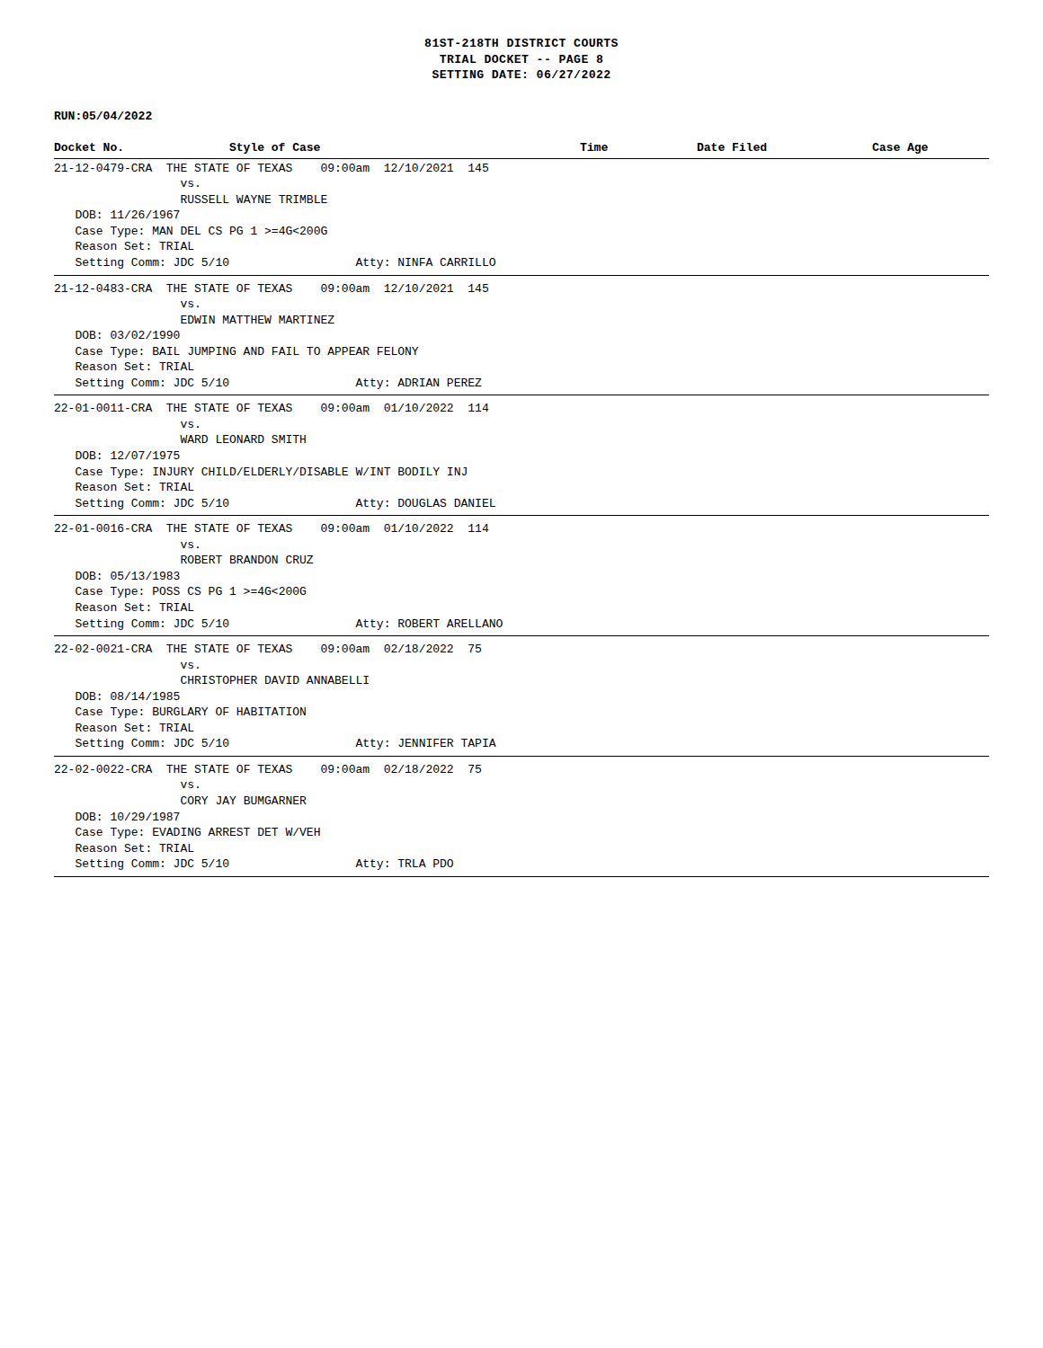81ST-218TH DISTRICT COURTS
TRIAL DOCKET -- PAGE 8
SETTING DATE: 06/27/2022
RUN:05/04/2022
| Docket No. | Style of Case | Time | Date Filed | Case Age |
| --- | --- | --- | --- | --- |
| 21-12-0479-CRA THE STATE OF TEXAS 09:00am 12/10/2021 145 vs. RUSSELL WAYNE TRIMBLE DOB: 11/26/1967 Case Type: MAN DEL CS PG 1 >=4G<200G Reason Set: TRIAL Setting Comm: JDC 5/10 Atty: NINFA CARRILLO |
| 21-12-0483-CRA THE STATE OF TEXAS 09:00am 12/10/2021 145 vs. EDWIN MATTHEW MARTINEZ DOB: 03/02/1990 Case Type: BAIL JUMPING AND FAIL TO APPEAR FELONY Reason Set: TRIAL Setting Comm: JDC 5/10 Atty: ADRIAN PEREZ |
| 22-01-0011-CRA THE STATE OF TEXAS 09:00am 01/10/2022 114 vs. WARD LEONARD SMITH DOB: 12/07/1975 Case Type: INJURY CHILD/ELDERLY/DISABLE W/INT BODILY INJ Reason Set: TRIAL Setting Comm: JDC 5/10 Atty: DOUGLAS DANIEL |
| 22-01-0016-CRA THE STATE OF TEXAS 09:00am 01/10/2022 114 vs. ROBERT BRANDON CRUZ DOB: 05/13/1983 Case Type: POSS CS PG 1 >=4G<200G Reason Set: TRIAL Setting Comm: JDC 5/10 Atty: ROBERT ARELLANO |
| 22-02-0021-CRA THE STATE OF TEXAS 09:00am 02/18/2022 75 vs. CHRISTOPHER DAVID ANNABELLI DOB: 08/14/1985 Case Type: BURGLARY OF HABITATION Reason Set: TRIAL Setting Comm: JDC 5/10 Atty: JENNIFER TAPIA |
| 22-02-0022-CRA THE STATE OF TEXAS 09:00am 02/18/2022 75 vs. CORY JAY BUMGARNER DOB: 10/29/1987 Case Type: EVADING ARREST DET W/VEH Reason Set: TRIAL Setting Comm: JDC 5/10 Atty: TRLA PDO |